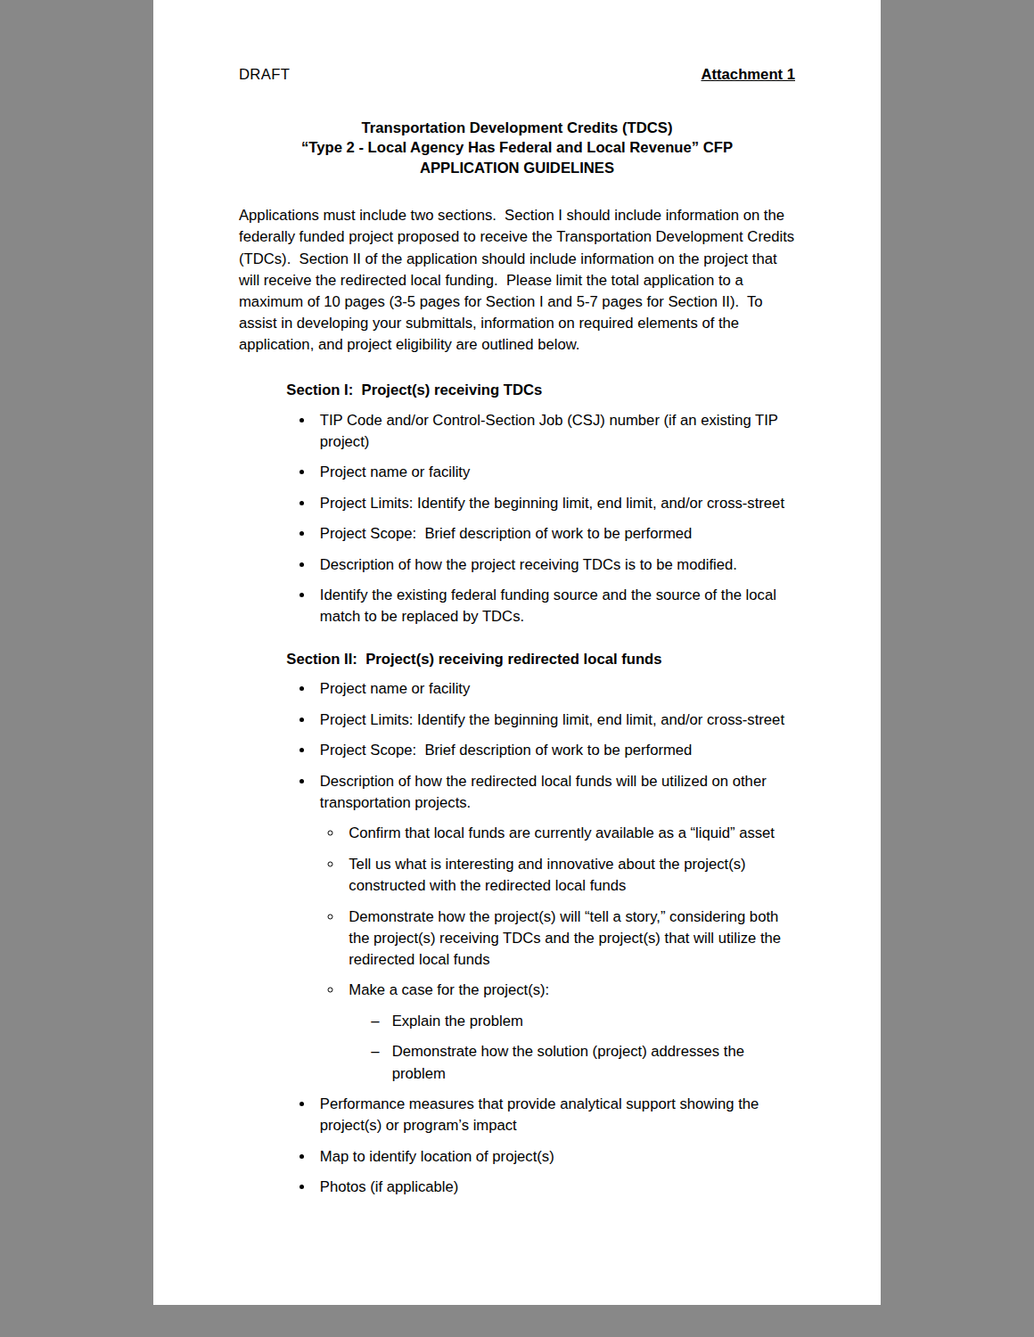DRAFT
Attachment 1
Transportation Development Credits (TDCS) “Type 2 - Local Agency Has Federal and Local Revenue” CFP APPLICATION GUIDELINES
Applications must include two sections. Section I should include information on the federally funded project proposed to receive the Transportation Development Credits (TDCs). Section II of the application should include information on the project that will receive the redirected local funding. Please limit the total application to a maximum of 10 pages (3-5 pages for Section I and 5-7 pages for Section II). To assist in developing your submittals, information on required elements of the application, and project eligibility are outlined below.
Section I: Project(s) receiving TDCs
TIP Code and/or Control-Section Job (CSJ) number (if an existing TIP project)
Project name or facility
Project Limits: Identify the beginning limit, end limit, and/or cross-street
Project Scope: Brief description of work to be performed
Description of how the project receiving TDCs is to be modified.
Identify the existing federal funding source and the source of the local match to be replaced by TDCs.
Section II: Project(s) receiving redirected local funds
Project name or facility
Project Limits: Identify the beginning limit, end limit, and/or cross-street
Project Scope: Brief description of work to be performed
Description of how the redirected local funds will be utilized on other transportation projects.
Confirm that local funds are currently available as a “liquid” asset
Tell us what is interesting and innovative about the project(s) constructed with the redirected local funds
Demonstrate how the project(s) will “tell a story,” considering both the project(s) receiving TDCs and the project(s) that will utilize the redirected local funds
Make a case for the project(s):
Explain the problem
Demonstrate how the solution (project) addresses the problem
Performance measures that provide analytical support showing the project(s) or program’s impact
Map to identify location of project(s)
Photos (if applicable)